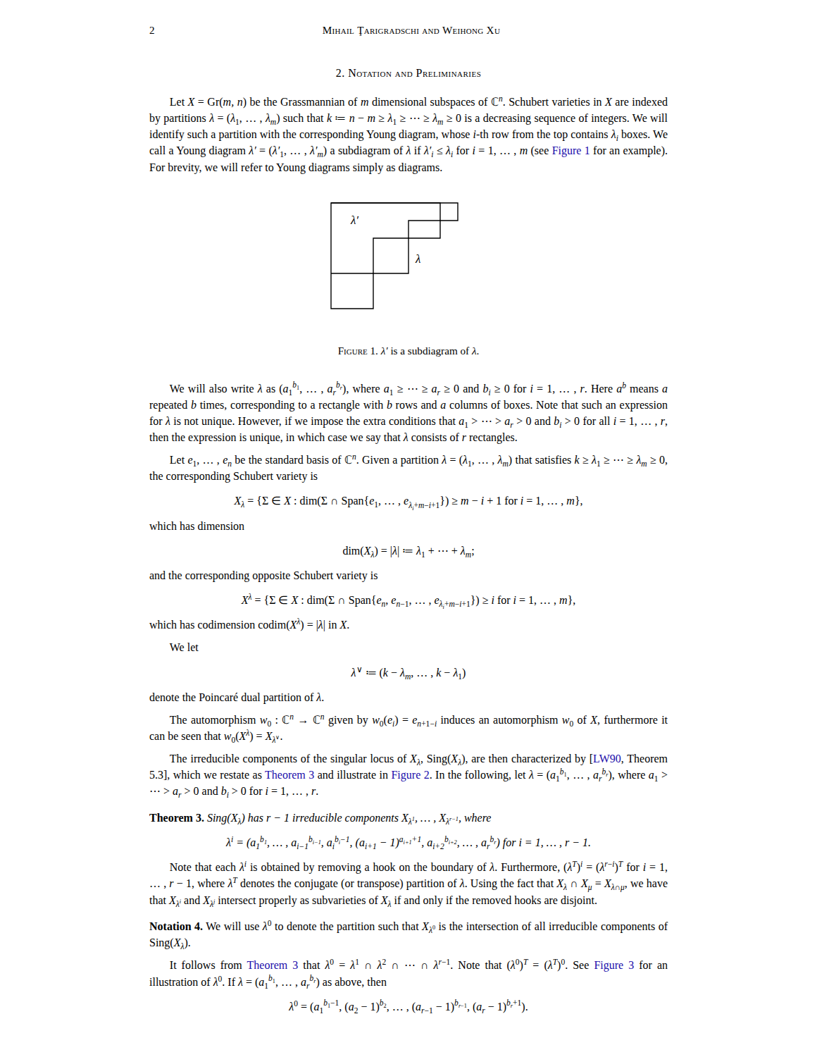2 Mihail Ţarigradschi and Weihong Xu
2. Notation and Preliminaries
Let X = Gr(m, n) be the Grassmannian of m dimensional subspaces of ℂn. Schubert varieties in X are indexed by partitions λ = (λ1, … , λm) such that k ≔ n − m ≥ λ1 ≥ ⋯ ≥ λm ≥ 0 is a decreasing sequence of integers. We will identify such a partition with the corresponding Young diagram, whose i-th row from the top contains λi boxes. We call a Young diagram λ′ = (λ′1, … , λ′m) a subdiagram of λ if λ′i ≤ λi for i = 1, … , m (see Figure 1 for an example). For brevity, we will refer to Young diagrams simply as diagrams.
λ′ λ
Figure 1. λ′ is a subdiagram of λ.
We will also write λ as (a1b1, … , arbr), where a1 ≥ ⋯ ≥ ar ≥ 0 and bi ≥ 0 for i = 1, … , r. Here ab means a repeated b times, corresponding to a rectangle with b rows and a columns of boxes. Note that such an expression for λ is not unique. However, if we impose the extra conditions that a1 > ⋯ > ar > 0 and bi > 0 for all i = 1, … , r, then the expression is unique, in which case we say that λ consists of r rectangles.
Let e1, … , en be the standard basis of ℂn. Given a partition λ = (λ1, … , λm) that satisfies k ≥ λ1 ≥ ⋯ ≥ λm ≥ 0, the corresponding Schubert variety is
Xλ = {Σ ∈ X : dim(Σ ∩ Span{e1, … , eλi+m−i+1}) ≥ m − i + 1 for i = 1, … , m},
which has dimension
dim(Xλ) = |λ| ≔ λ1 + ⋯ + λm;
and the corresponding opposite Schubert variety is
Xλ = {Σ ∈ X : dim(Σ ∩ Span{en, en−1, … , eλi+m−i+1}) ≥ i for i = 1, … , m},
which has codimension codim(Xλ) = |λ| in X.
We let
λ∨ ≔ (k − λm, … , k − λ1)
denote the Poincaré dual partition of λ.
The automorphism w0 : ℂn → ℂn given by w0(ei) = en+1−i induces an automorphism w0 of X, furthermore it can be seen that w0(Xλ) = Xλ∨.
The irreducible components of the singular locus of Xλ, Sing(Xλ), are then characterized by [LW90, Theorem 5.3], which we restate as Theorem 3 and illustrate in Figure 2. In the following, let λ = (a1b1, … , arbr), where a1 > ⋯ > ar > 0 and bi > 0 for i = 1, … , r.
Theorem 3. Sing(Xλ) has r − 1 irreducible components Xλ1, … , Xλr−1, where
λi = (a1b1, … , ai−1bi−1, aibi−1, (ai+1 − 1)ai+1+1, ai+2bi+2, … , arbr) for i = 1, … , r − 1.
Note that each λi is obtained by removing a hook on the boundary of λ. Furthermore, (λT)i = (λr−i)T for i = 1, … , r − 1, where λT denotes the conjugate (or transpose) partition of λ. Using the fact that Xλ ∩ Xμ = Xλ∩μ, we have that Xλi and Xλj intersect properly as subvarieties of Xλ if and only if the removed hooks are disjoint.
Notation 4. We will use λ0 to denote the partition such that Xλ0 is the intersection of all irreducible components of Sing(Xλ).
It follows from Theorem 3 that λ0 = λ1 ∩ λ2 ∩ ⋯ ∩ λr−1. Note that (λ0)T = (λT)0. See Figure 3 for an illustration of λ0. If λ = (a1b1, … , arbr) as above, then
λ0 = (a1b1−1, (a2 − 1)b2, … , (ar−1 − 1)br−1, (ar − 1)br+1).